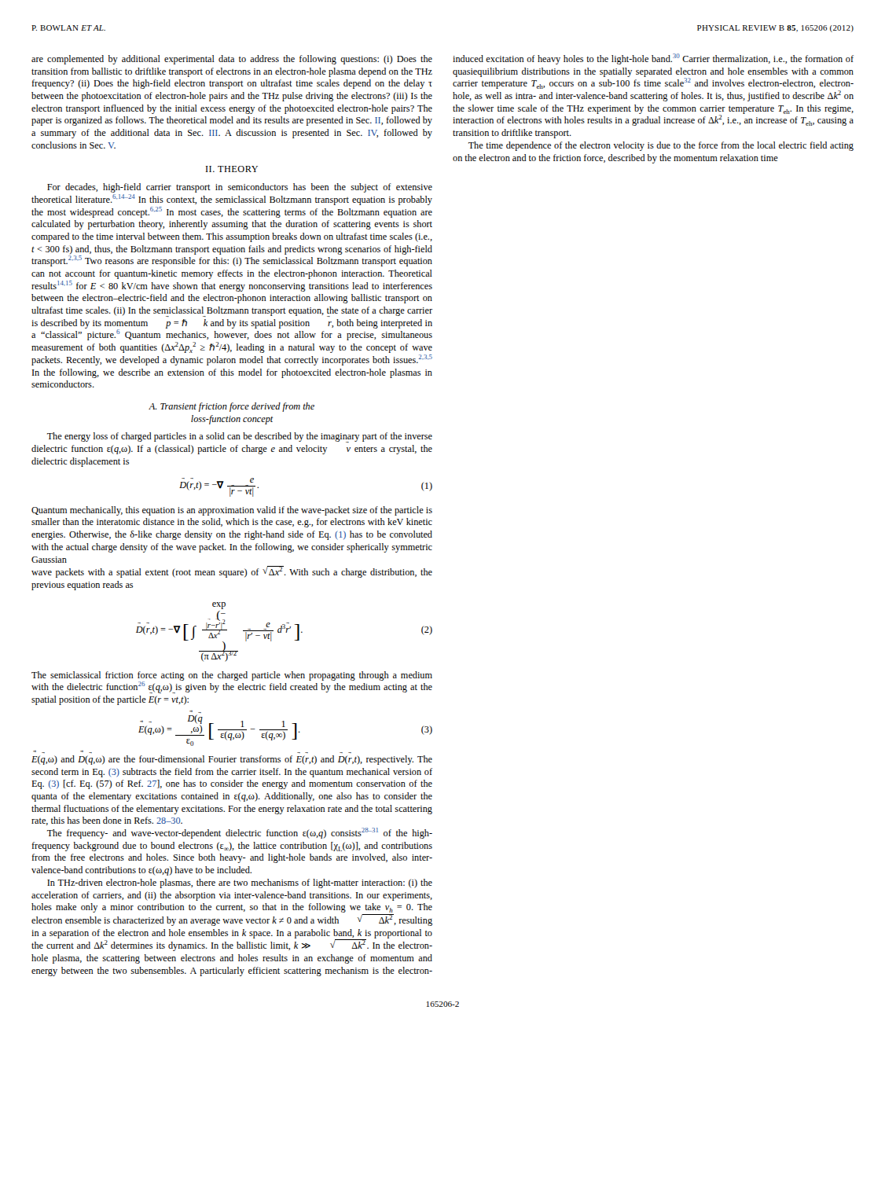P. Bowlan et al.
Physical Review B 85, 165206 (2012)
are complemented by additional experimental data to address the following questions: (i) Does the transition from ballistic to driftlike transport of electrons in an electron-hole plasma depend on the THz frequency? (ii) Does the high-field electron transport on ultrafast time scales depend on the delay τ between the photoexcitation of electron-hole pairs and the THz pulse driving the electrons? (iii) Is the electron transport influenced by the initial excess energy of the photoexcited electron-hole pairs? The paper is organized as follows. The theoretical model and its results are presented in Sec. II, followed by a summary of the additional data in Sec. III. A discussion is presented in Sec. IV, followed by conclusions in Sec. V.
II. Theory
For decades, high-field carrier transport in semiconductors has been the subject of extensive theoretical literature.6,14–24 In this context, the semiclassical Boltzmann transport equation is probably the most widespread concept.6,25 In most cases, the scattering terms of the Boltzmann equation are calculated by perturbation theory, inherently assuming that the duration of scattering events is short compared to the time interval between them. This assumption breaks down on ultrafast time scales (i.e., t < 300 fs) and, thus, the Boltzmann transport equation fails and predicts wrong scenarios of high-field transport.2,3,5 Two reasons are responsible for this: (i) The semiclassical Boltzmann transport equation can not account for quantum-kinetic memory effects in the electron-phonon interaction. Theoretical results14,15 for E < 80 kV/cm have shown that energy nonconserving transitions lead to interferences between the electron–electric-field and the electron-phonon interaction allowing ballistic transport on ultrafast time scales. (ii) In the semiclassical Boltzmann transport equation, the state of a charge carrier is described by its momentum p = ℏk and by its spatial position r, both being interpreted in a “classical” picture.6 Quantum mechanics, however, does not allow for a precise, simultaneous measurement of both quantities (Δx2Δpx2 ≥ ℏ2/4), leading in a natural way to the concept of wave packets. Recently, we developed a dynamic polaron model that correctly incorporates both issues.2,3,5 In the following, we describe an extension of this model for photoexcited electron-hole plasmas in semiconductors.
A. Transient friction force derived from the
loss-function concept
The energy loss of charged particles in a solid can be described by the imaginary part of the inverse dielectric function ε(q,ω). If a (classical) particle of charge e and velocity v enters a crystal, the dielectric displacement is
D(r,t) = −∇ e|r − vt|.
(1)
Quantum mechanically, this equation is an approximation valid if the wave-packet size of the particle is smaller than the interatomic distance in the solid, which is the case, e.g., for electrons with keV kinetic energies. Otherwise, the δ-like charge density on the right-hand side of Eq. (1) has to be convoluted with the actual charge density of the wave packet. In the following, we consider spherically symmetric Gaussian
wave packets with a spatial extent (root mean square) of Δx2. With such a charge distribution, the previous equation reads as
D(r,t) = −∇ [ ∫ exp (− |r−r′|2 Δx2)(π Δx2)3/2 e|r′ − vt| d3r′ ].
(2)
The semiclassical friction force acting on the charged particle when propagating through a medium with the dielectric function26 ε(q,ω) is given by the electric field created by the medium acting at the spatial position of the particle E(r = vt,t):
E(q,ω) = D(q,ω) ε0 [ 1 ε(q,ω) − 1 ε(q,∞) ].
(3)
E(q,ω) and D(q,ω) are the four-dimensional Fourier transforms of E(r,t) and D(r,t), respectively. The second term in Eq. (3) subtracts the field from the carrier itself. In the quantum mechanical version of Eq. (3) [cf. Eq. (57) of Ref. 27], one has to consider the energy and momentum conservation of the quanta of the elementary excitations contained in ε(q,ω). Additionally, one also has to consider the thermal fluctuations of the elementary excitations. For the energy relaxation rate and the total scattering rate, this has been done in Refs. 28–30.
The frequency- and wave-vector-dependent dielectric function ε(ω,q) consists28–31 of the high-frequency background due to bound electrons (ε∞), the lattice contribution [χL(ω)], and contributions from the free electrons and holes. Since both heavy- and light-hole bands are involved, also inter-valence-band contributions to ε(ω,q) have to be included.
In THz-driven electron-hole plasmas, there are two mechanisms of light-matter interaction: (i) the acceleration of carriers, and (ii) the absorption via inter-valence-band transitions. In our experiments, holes make only a minor contribution to the current, so that in the following we take vh = 0. The electron ensemble is characterized by an average wave vector k ≠ 0 and a width Δk2, resulting in a separation of the electron and hole ensembles in k space. In a parabolic band, k is proportional to the current and Δk2 determines its dynamics. In the ballistic limit, k ≫ Δk2. In the electron-hole plasma, the scattering between electrons and holes results in an exchange of momentum and energy between the two subensembles. A particularly efficient scattering mechanism is the electron-induced excitation of heavy holes to the light-hole band.30 Carrier thermalization, i.e., the formation of quasiequilibrium distributions in the spatially separated electron and hole ensembles with a common carrier temperature Teh, occurs on a sub-100 fs time scale32 and involves electron-electron, electron-hole, as well as intra- and inter-valence-band scattering of holes. It is, thus, justified to describe Δk2 on the slower time scale of the THz experiment by the common carrier temperature Teh. In this regime, interaction of electrons with holes results in a gradual increase of Δk2, i.e., an increase of Teh, causing a transition to driftlike transport.
The time dependence of the electron velocity is due to the force from the local electric field acting on the electron and to the friction force, described by the momentum relaxation time
165206-2